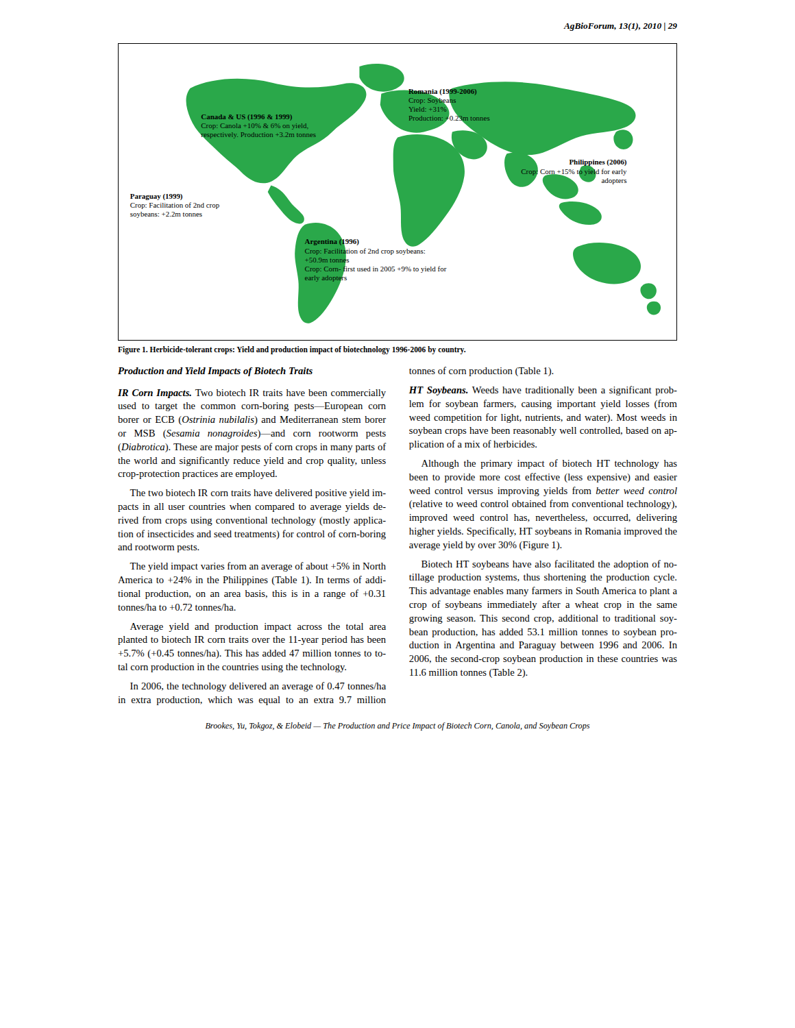AgBioForum, 13(1), 2010 | 29
Canada & US (1996 & 1999)
Crop: Canola +10% & 6% on yield, respectively. Production +3.2m tonnes
Romania (1999-2006)
Crop: Soybeans
Yield: +31%
Production: +0.23m tonnes
Philippines (2006)
Crop: Corn +15% to yield for early adopters
Paraguay (1999)
Crop: Facilitation of 2nd crop soybeans: +2.2m tonnes
Argentina (1996)
Crop: Facilitation of 2nd crop soybeans: +50.9m tonnes
Crop: Corn- first used in 2005 +9% to yield for early adopters
Figure 1. Herbicide-tolerant crops: Yield and production impact of biotechnology 1996-2006 by country.
Production and Yield Impacts of Biotech Traits
IR Corn Impacts. Two biotech IR traits have been commercially used to target the common corn-boring pests—European corn borer or ECB (Ostrinia nubilalis) and Mediterranean stem borer or MSB (Sesamia nonagroides)—and corn rootworm pests (Diabrotica). These are major pests of corn crops in many parts of the world and significantly reduce yield and crop quality, unless crop-protection practices are employed.
The two biotech IR corn traits have delivered positive yield impacts in all user countries when compared to average yields derived from crops using conventional technology (mostly application of insecticides and seed treatments) for control of corn-boring and rootworm pests.
The yield impact varies from an average of about +5% in North America to +24% in the Philippines (Table 1). In terms of additional production, on an area basis, this is in a range of +0.31 tonnes/ha to +0.72 tonnes/ha.
Average yield and production impact across the total area planted to biotech IR corn traits over the 11-year period has been +5.7% (+0.45 tonnes/ha). This has added 47 million tonnes to total corn production in the countries using the technology.
In 2006, the technology delivered an average of 0.47 tonnes/ha in extra production, which was equal to an extra 9.7 million tonnes of corn production (Table 1).
HT Soybeans. Weeds have traditionally been a significant problem for soybean farmers, causing important yield losses (from weed competition for light, nutrients, and water). Most weeds in soybean crops have been reasonably well controlled, based on application of a mix of herbicides.
Although the primary impact of biotech HT technology has been to provide more cost effective (less expensive) and easier weed control versus improving yields from better weed control (relative to weed control obtained from conventional technology), improved weed control has, nevertheless, occurred, delivering higher yields. Specifically, HT soybeans in Romania improved the average yield by over 30% (Figure 1).
Biotech HT soybeans have also facilitated the adoption of no-tillage production systems, thus shortening the production cycle. This advantage enables many farmers in South America to plant a crop of soybeans immediately after a wheat crop in the same growing season. This second crop, additional to traditional soybean production, has added 53.1 million tonnes to soybean production in Argentina and Paraguay between 1996 and 2006. In 2006, the second-crop soybean production in these countries was 11.6 million tonnes (Table 2).
Brookes, Yu, Tokgoz, & Elobeid — The Production and Price Impact of Biotech Corn, Canola, and Soybean Crops